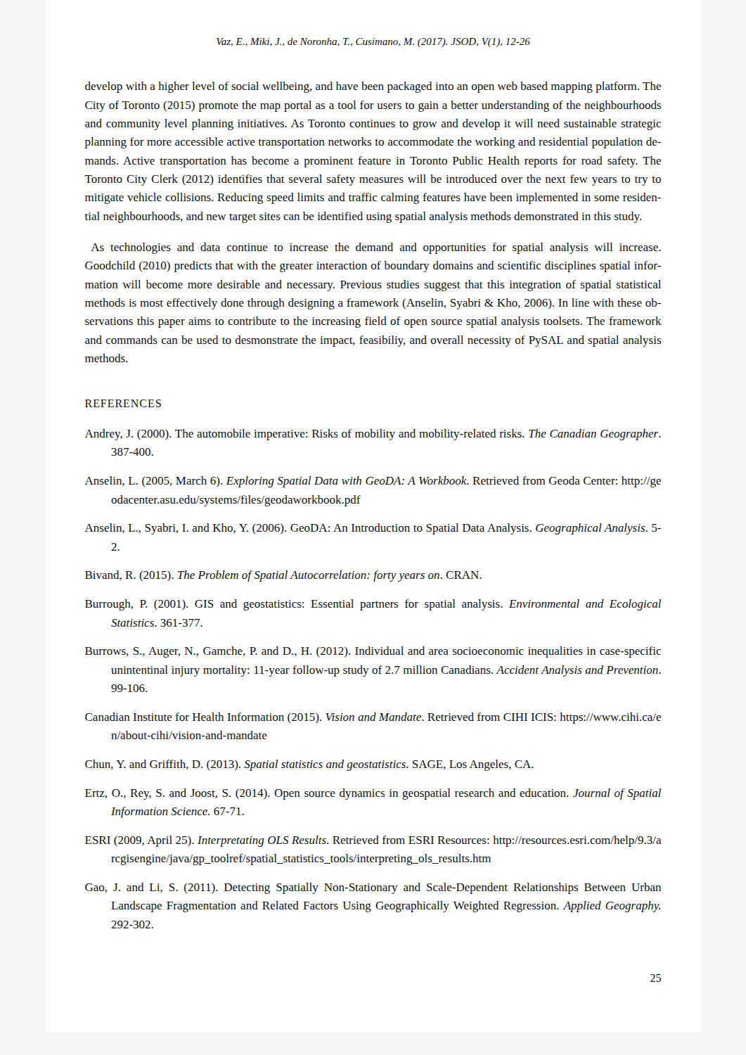Vaz, E., Miki, J., de Noronha, T., Cusimano, M. (2017). JSOD, V(1), 12-26
develop with a higher level of social wellbeing, and have been packaged into an open web based mapping platform. The City of Toronto (2015) promote the map portal as a tool for users to gain a better understanding of the neighbourhoods and community level planning initiatives. As Toronto continues to grow and develop it will need sustainable strategic planning for more accessible active transportation networks to accommodate the working and residential population demands. Active transportation has become a prominent feature in Toronto Public Health reports for road safety. The Toronto City Clerk (2012) identifies that several safety measures will be introduced over the next few years to try to mitigate vehicle collisions. Reducing speed limits and traffic calming features have been implemented in some residential neighbourhoods, and new target sites can be identified using spatial analysis methods demonstrated in this study.
As technologies and data continue to increase the demand and opportunities for spatial analysis will increase. Goodchild (2010) predicts that with the greater interaction of boundary domains and scientific disciplines spatial information will become more desirable and necessary. Previous studies suggest that this integration of spatial statistical methods is most effectively done through designing a framework (Anselin, Syabri & Kho, 2006). In line with these observations this paper aims to contribute to the increasing field of open source spatial analysis toolsets. The framework and commands can be used to desmonstrate the impact, feasibiliy, and overall necessity of PySAL and spatial analysis methods.
References
Andrey, J. (2000). The automobile imperative: Risks of mobility and mobility-related risks. The Canadian Geographer. 387-400.
Anselin, L. (2005, March 6). Exploring Spatial Data with GeoDA: A Workbook. Retrieved from Geoda Center: http://geodacenter.asu.edu/systems/files/geodaworkbook.pdf
Anselin, L., Syabri, I. and Kho, Y. (2006). GeoDA: An Introduction to Spatial Data Analysis. Geographical Analysis. 5-2.
Bivand, R. (2015). The Problem of Spatial Autocorrelation: forty years on. CRAN.
Burrough, P. (2001). GIS and geostatistics: Essential partners for spatial analysis. Environmental and Ecological Statistics. 361-377.
Burrows, S., Auger, N., Gamche, P. and D., H. (2012). Individual and area socioeconomic inequalities in case-specific unintentinal injury mortality: 11-year follow-up study of 2.7 million Canadians. Accident Analysis and Prevention. 99-106.
Canadian Institute for Health Information (2015). Vision and Mandate. Retrieved from CIHI ICIS: https://www.cihi.ca/en/about-cihi/vision-and-mandate
Chun, Y. and Griffith, D. (2013). Spatial statistics and geostatistics. SAGE, Los Angeles, CA.
Ertz, O., Rey, S. and Joost, S. (2014). Open source dynamics in geospatial research and education. Journal of Spatial Information Science. 67-71.
ESRI (2009, April 25). Interpretating OLS Results. Retrieved from ESRI Resources: http://resources.esri.com/help/9.3/arcgisengine/java/gp_toolref/spatial_statistics_tools/interpreting_ols_results.htm
Gao, J. and Li, S. (2011). Detecting Spatially Non-Stationary and Scale-Dependent Relationships Between Urban Landscape Fragmentation and Related Factors Using Geographically Weighted Regression. Applied Geography. 292-302.
25